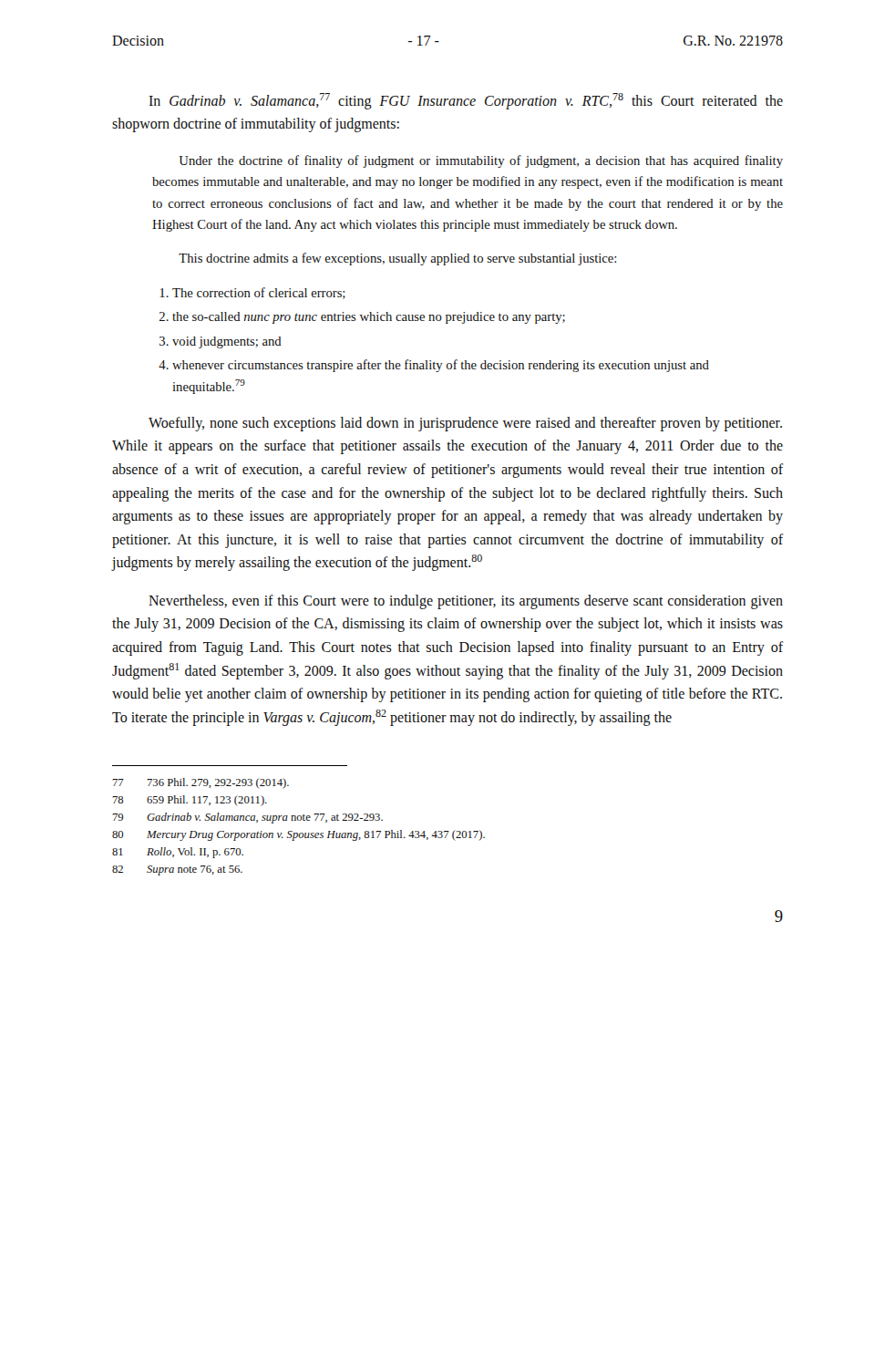Decision - 17 - G.R. No. 221978
In Gadrinab v. Salamanca,77 citing FGU Insurance Corporation v. RTC,78 this Court reiterated the shopworn doctrine of immutability of judgments:
Under the doctrine of finality of judgment or immutability of judgment, a decision that has acquired finality becomes immutable and unalterable, and may no longer be modified in any respect, even if the modification is meant to correct erroneous conclusions of fact and law, and whether it be made by the court that rendered it or by the Highest Court of the land. Any act which violates this principle must immediately be struck down.
This doctrine admits a few exceptions, usually applied to serve substantial justice:
The correction of clerical errors;
the so-called nunc pro tunc entries which cause no prejudice to any party;
void judgments; and
whenever circumstances transpire after the finality of the decision rendering its execution unjust and inequitable.79
Woefully, none such exceptions laid down in jurisprudence were raised and thereafter proven by petitioner. While it appears on the surface that petitioner assails the execution of the January 4, 2011 Order due to the absence of a writ of execution, a careful review of petitioner's arguments would reveal their true intention of appealing the merits of the case and for the ownership of the subject lot to be declared rightfully theirs. Such arguments as to these issues are appropriately proper for an appeal, a remedy that was already undertaken by petitioner. At this juncture, it is well to raise that parties cannot circumvent the doctrine of immutability of judgments by merely assailing the execution of the judgment.80
Nevertheless, even if this Court were to indulge petitioner, its arguments deserve scant consideration given the July 31, 2009 Decision of the CA, dismissing its claim of ownership over the subject lot, which it insists was acquired from Taguig Land. This Court notes that such Decision lapsed into finality pursuant to an Entry of Judgment81 dated September 3, 2009. It also goes without saying that the finality of the July 31, 2009 Decision would belie yet another claim of ownership by petitioner in its pending action for quieting of title before the RTC. To iterate the principle in Vargas v. Cajucom,82 petitioner may not do indirectly, by assailing the
77736 Phil. 279, 292-293 (2014).
78659 Phil. 117, 123 (2011).
79 Gadrinab v. Salamanca, supra note 77, at 292-293.
80 Mercury Drug Corporation v. Spouses Huang, 817 Phil. 434, 437 (2017).
81 Rollo, Vol. II, p. 670.
82 Supra note 76, at 56.
9